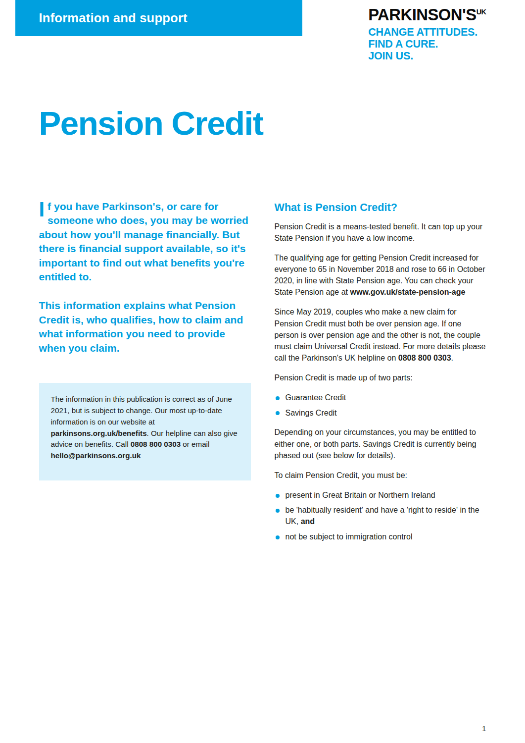Information and support
PARKINSON'SUK
CHANGE ATTITUDES. FIND A CURE. JOIN US.
Pension Credit
If you have Parkinson's, or care for someone who does, you may be worried about how you'll manage financially. But there is financial support available, so it's important to find out what benefits you're entitled to.
This information explains what Pension Credit is, who qualifies, how to claim and what information you need to provide when you claim.
The information in this publication is correct as of June 2021, but is subject to change. Our most up-to-date information is on our website at parkinsons.org.uk/benefits. Our helpline can also give advice on benefits. Call 0808 800 0303 or email hello@parkinsons.org.uk
What is Pension Credit?
Pension Credit is a means-tested benefit. It can top up your State Pension if you have a low income.
The qualifying age for getting Pension Credit increased for everyone to 65 in November 2018 and rose to 66 in October 2020, in line with State Pension age. You can check your State Pension age at www.gov.uk/state-pension-age
Since May 2019, couples who make a new claim for Pension Credit must both be over pension age. If one person is over pension age and the other is not, the couple must claim Universal Credit instead. For more details please call the Parkinson's UK helpline on 0808 800 0303.
Pension Credit is made up of two parts:
Guarantee Credit
Savings Credit
Depending on your circumstances, you may be entitled to either one, or both parts. Savings Credit is currently being phased out (see below for details).
To claim Pension Credit, you must be:
present in Great Britain or Northern Ireland
be 'habitually resident' and have a 'right to reside' in the UK, and
not be subject to immigration control
1